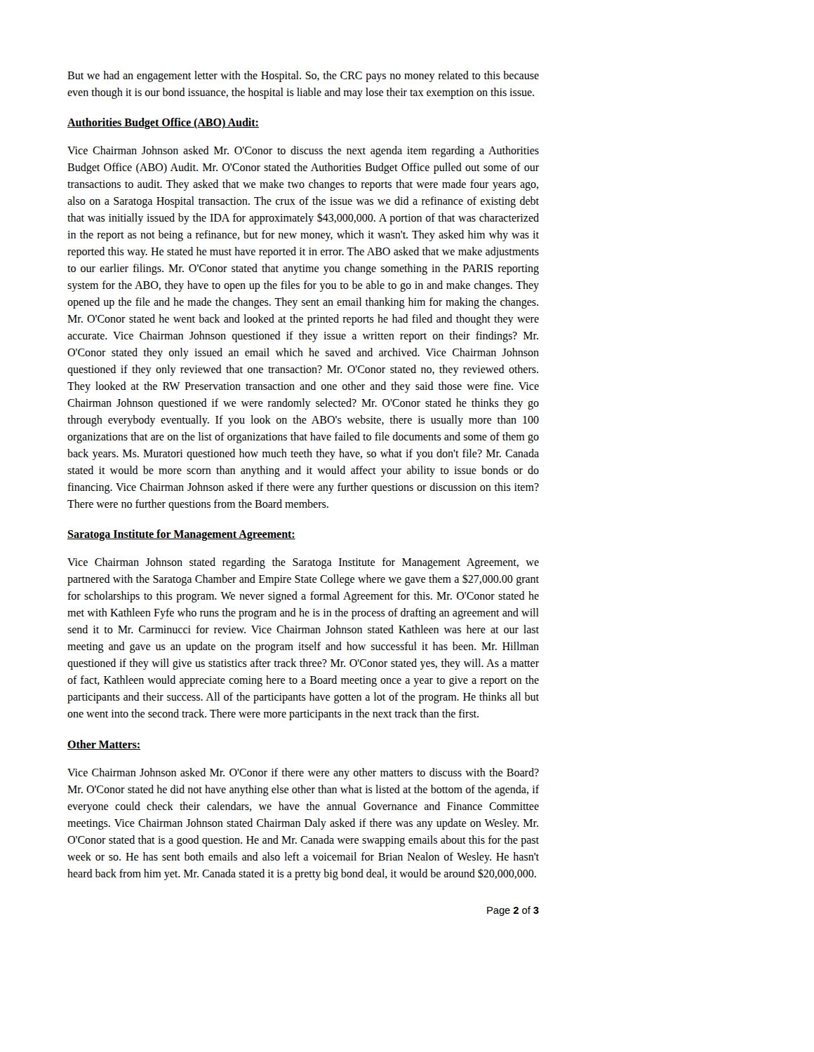But we had an engagement letter with the Hospital. So, the CRC pays no money related to this because even though it is our bond issuance, the hospital is liable and may lose their tax exemption on this issue.
Authorities Budget Office (ABO) Audit:
Vice Chairman Johnson asked Mr. O'Conor to discuss the next agenda item regarding a Authorities Budget Office (ABO) Audit. Mr. O'Conor stated the Authorities Budget Office pulled out some of our transactions to audit. They asked that we make two changes to reports that were made four years ago, also on a Saratoga Hospital transaction. The crux of the issue was we did a refinance of existing debt that was initially issued by the IDA for approximately $43,000,000. A portion of that was characterized in the report as not being a refinance, but for new money, which it wasn't. They asked him why was it reported this way. He stated he must have reported it in error. The ABO asked that we make adjustments to our earlier filings. Mr. O'Conor stated that anytime you change something in the PARIS reporting system for the ABO, they have to open up the files for you to be able to go in and make changes. They opened up the file and he made the changes. They sent an email thanking him for making the changes. Mr. O'Conor stated he went back and looked at the printed reports he had filed and thought they were accurate. Vice Chairman Johnson questioned if they issue a written report on their findings? Mr. O'Conor stated they only issued an email which he saved and archived. Vice Chairman Johnson questioned if they only reviewed that one transaction? Mr. O'Conor stated no, they reviewed others. They looked at the RW Preservation transaction and one other and they said those were fine. Vice Chairman Johnson questioned if we were randomly selected? Mr. O'Conor stated he thinks they go through everybody eventually. If you look on the ABO's website, there is usually more than 100 organizations that are on the list of organizations that have failed to file documents and some of them go back years. Ms. Muratori questioned how much teeth they have, so what if you don't file? Mr. Canada stated it would be more scorn than anything and it would affect your ability to issue bonds or do financing. Vice Chairman Johnson asked if there were any further questions or discussion on this item? There were no further questions from the Board members.
Saratoga Institute for Management Agreement:
Vice Chairman Johnson stated regarding the Saratoga Institute for Management Agreement, we partnered with the Saratoga Chamber and Empire State College where we gave them a $27,000.00 grant for scholarships to this program. We never signed a formal Agreement for this. Mr. O'Conor stated he met with Kathleen Fyfe who runs the program and he is in the process of drafting an agreement and will send it to Mr. Carminucci for review. Vice Chairman Johnson stated Kathleen was here at our last meeting and gave us an update on the program itself and how successful it has been. Mr. Hillman questioned if they will give us statistics after track three? Mr. O'Conor stated yes, they will. As a matter of fact, Kathleen would appreciate coming here to a Board meeting once a year to give a report on the participants and their success. All of the participants have gotten a lot of the program. He thinks all but one went into the second track. There were more participants in the next track than the first.
Other Matters:
Vice Chairman Johnson asked Mr. O'Conor if there were any other matters to discuss with the Board? Mr. O'Conor stated he did not have anything else other than what is listed at the bottom of the agenda, if everyone could check their calendars, we have the annual Governance and Finance Committee meetings. Vice Chairman Johnson stated Chairman Daly asked if there was any update on Wesley. Mr. O'Conor stated that is a good question. He and Mr. Canada were swapping emails about this for the past week or so. He has sent both emails and also left a voicemail for Brian Nealon of Wesley. He hasn't heard back from him yet. Mr. Canada stated it is a pretty big bond deal, it would be around $20,000,000.
Page 2 of 3